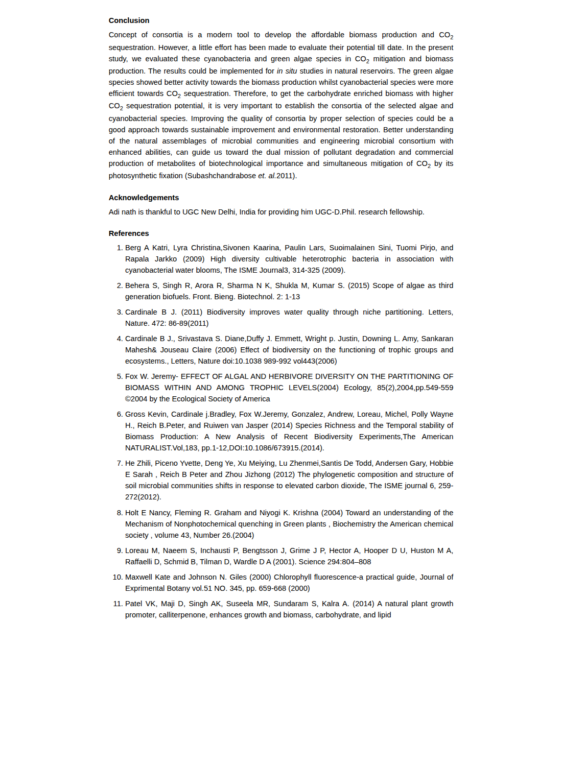Conclusion
Concept of consortia is a modern tool to develop the affordable biomass production and CO2 sequestration. However, a little effort has been made to evaluate their potential till date. In the present study, we evaluated these cyanobacteria and green algae species in CO2 mitigation and biomass production. The results could be implemented for in situ studies in natural reservoirs. The green algae species showed better activity towards the biomass production whilst cyanobacterial species were more efficient towards CO2 sequestration. Therefore, to get the carbohydrate enriched biomass with higher CO2 sequestration potential, it is very important to establish the consortia of the selected algae and cyanobacterial species. Improving the quality of consortia by proper selection of species could be a good approach towards sustainable improvement and environmental restoration. Better understanding of the natural assemblages of microbial communities and engineering microbial consortium with enhanced abilities, can guide us toward the dual mission of pollutant degradation and commercial production of metabolites of biotechnological importance and simultaneous mitigation of CO2 by its photosynthetic fixation (Subashchandrabose et. al. 2011).
Acknowledgements
Adi nath is thankful to UGC New Delhi, India for providing him UGC-D.Phil. research fellowship.
References
Berg A Katri, Lyra Christina,Sivonen Kaarina, Paulin Lars, Suoimalainen Sini, Tuomi Pirjo, and Rapala Jarkko (2009) High diversity cultivable heterotrophic bacteria in association with cyanobacterial water blooms, The ISME Journal3, 314-325 (2009).
Behera S, Singh R, Arora R, Sharma N K, Shukla M, Kumar S. (2015) Scope of algae as third generation biofuels. Front. Bieng. Biotechnol. 2: 1-13
Cardinale B J. (2011) Biodiversity improves water quality through niche partitioning. Letters, Nature. 472: 86-89(2011)
Cardinale B J., Srivastava S. Diane,Duffy J. Emmett, Wright p. Justin, Downing L. Amy, Sankaran Mahesh& Jouseau Claire (2006) Effect of biodiversity on the functioning of trophic groups and ecosystems., Letters, Nature doi:10.1038 989-992 vol443(2006)
Fox W. Jeremy- EFFECT OF ALGAL AND HERBIVORE DIVERSITY ON THE PARTITIONING OF BIOMASS WITHIN AND AMONG TROPHIC LEVELS(2004) Ecology, 85(2),2004,pp.549-559 ©2004 by the Ecological Society of America
Gross Kevin, Cardinale j.Bradley, Fox W.Jeremy, Gonzalez, Andrew, Loreau, Michel, Polly Wayne H., Reich B.Peter, and Ruiwen van Jasper (2014) Species Richness and the Temporal stability of Biomass Production: A New Analysis of Recent Biodiversity Experiments,The American NATURALIST.Vol,183, pp.1-12,DOI:10.1086/673915.(2014).
He Zhili, Piceno Yvette, Deng Ye, Xu Meiying, Lu Zhenmei,Santis De Todd, Andersen Gary, Hobbie E Sarah , Reich B Peter and Zhou Jizhong (2012) The phylogenetic composition and structure of soil microbial communities shifts in response to elevated carbon dioxide, The ISME journal 6, 259-272(2012).
Holt E Nancy, Fleming R. Graham and Niyogi K. Krishna (2004) Toward an understanding of the Mechanism of Nonphotochemical quenching in Green plants , Biochemistry the American chemical society , volume 43, Number 26.(2004)
Loreau M, Naeem S, Inchausti P, Bengtsson J, Grime J P, Hector A, Hooper D U, Huston M A, Raffaelli D, Schmid B, Tilman D, Wardle D A (2001). Science 294:804–808
Maxwell Kate and Johnson N. Giles (2000) Chlorophyll fluorescence-a practical guide, Journal of Exprimental Botany vol.51 NO. 345, pp. 659-668 (2000)
Patel VK, Maji D, Singh AK, Suseela MR, Sundaram S, Kalra A. (2014) A natural plant growth promoter, calliterpenone, enhances growth and biomass, carbohydrate, and lipid